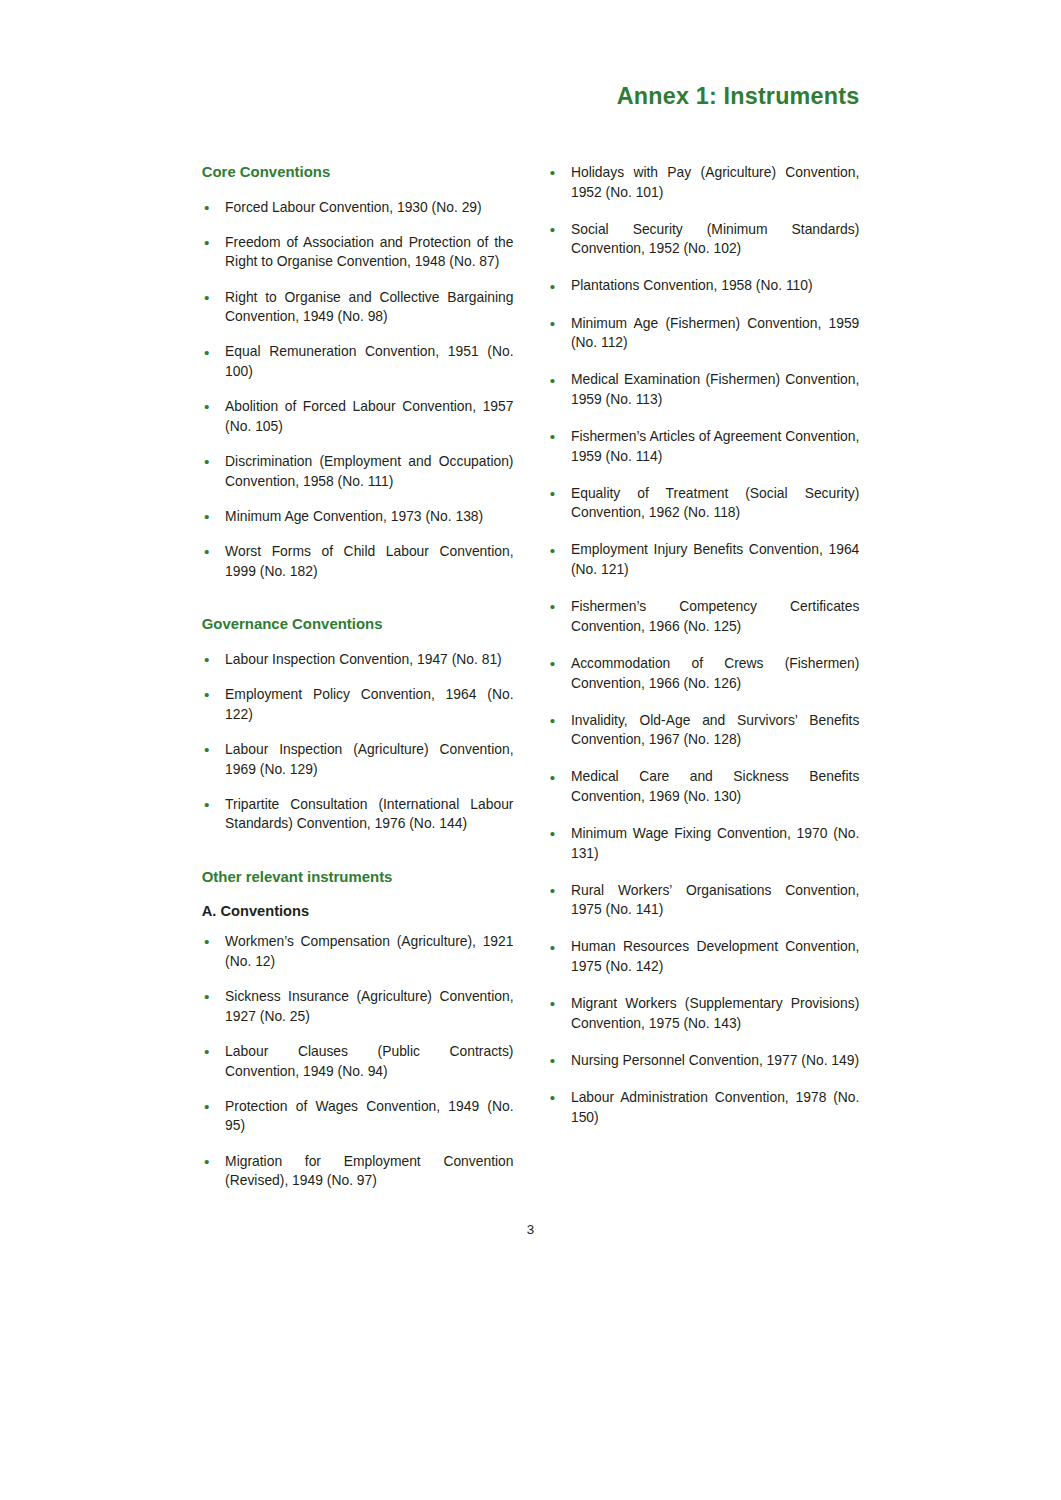Annex 1: Instruments
Core Conventions
Forced Labour Convention, 1930 (No. 29)
Freedom of Association and Protection of the Right to Organise Convention, 1948 (No. 87)
Right to Organise and Collective Bargaining Convention, 1949 (No. 98)
Equal Remuneration Convention, 1951 (No. 100)
Abolition of Forced Labour Convention, 1957 (No. 105)
Discrimination (Employment and Occupation) Convention, 1958 (No. 111)
Minimum Age Convention, 1973 (No. 138)
Worst Forms of Child Labour Convention, 1999 (No. 182)
Governance Conventions
Labour Inspection Convention, 1947 (No. 81)
Employment Policy Convention, 1964 (No. 122)
Labour Inspection (Agriculture) Convention, 1969 (No. 129)
Tripartite Consultation (International Labour Standards) Convention, 1976 (No. 144)
Other relevant instruments
A. Conventions
Workmen’s Compensation (Agriculture), 1921 (No. 12)
Sickness Insurance (Agriculture) Convention, 1927 (No. 25)
Labour Clauses (Public Contracts) Convention, 1949 (No. 94)
Protection of Wages Convention, 1949 (No. 95)
Migration for Employment Convention (Revised), 1949 (No. 97)
Holidays with Pay (Agriculture) Convention, 1952 (No. 101)
Social Security (Minimum Standards) Convention, 1952 (No. 102)
Plantations Convention, 1958 (No. 110)
Minimum Age (Fishermen) Convention, 1959 (No. 112)
Medical Examination (Fishermen) Convention, 1959 (No. 113)
Fishermen’s Articles of Agreement Convention, 1959 (No. 114)
Equality of Treatment (Social Security) Convention, 1962 (No. 118)
Employment Injury Benefits Convention, 1964 (No. 121)
Fishermen’s Competency Certificates Convention, 1966 (No. 125)
Accommodation of Crews (Fishermen) Convention, 1966 (No. 126)
Invalidity, Old-Age and Survivors’ Benefits Convention, 1967 (No. 128)
Medical Care and Sickness Benefits Convention, 1969 (No. 130)
Minimum Wage Fixing Convention, 1970 (No. 131)
Rural Workers’ Organisations Convention, 1975 (No. 141)
Human Resources Development Convention, 1975 (No. 142)
Migrant Workers (Supplementary Provisions) Convention, 1975 (No. 143)
Nursing Personnel Convention, 1977 (No. 149)
Labour Administration Convention, 1978 (No. 150)
3